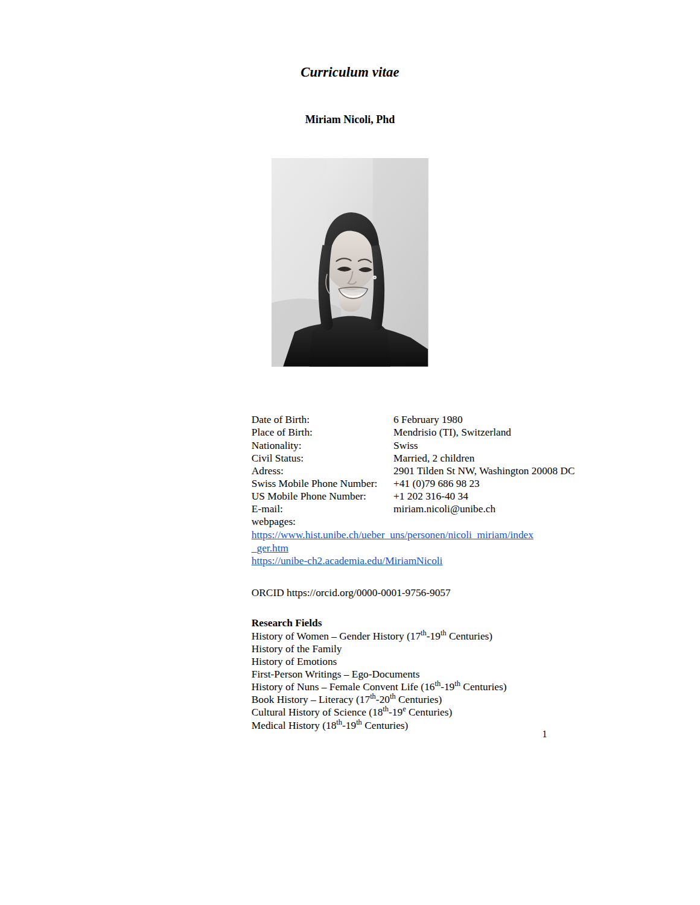Curriculum vitae
Miriam Nicoli, Phd
| Date of Birth: | 6 February 1980 |
| Place of Birth: | Mendrisio (TI), Switzerland |
| Nationality: | Swiss |
| Civil Status: | Married, 2 children |
| Adress: | 2901 Tilden St NW, Washington 20008 DC |
| Swiss Mobile Phone Number: | +41 (0)79 686 98 23 |
| US Mobile Phone Number: | +1 202 316-40 34 |
| E-mail: | miriam.nicoli@unibe.ch |
webpages:
https://www.hist.unibe.ch/ueber_uns/personen/nicoli_miriam/index_ger.htm
https://unibe-ch2.academia.edu/MiriamNicoli
ORCID https://orcid.org/0000-0001-9756-9057
Research Fields
History of Women – Gender History (17th-19th Centuries)
History of the Family
History of Emotions
First-Person Writings – Ego-Documents
History of Nuns – Female Convent Life (16th-19th Centuries)
Book History – Literacy (17th-20th Centuries)
Cultural History of Science (18th-19e Centuries)
Medical History (18th-19th Centuries)
1